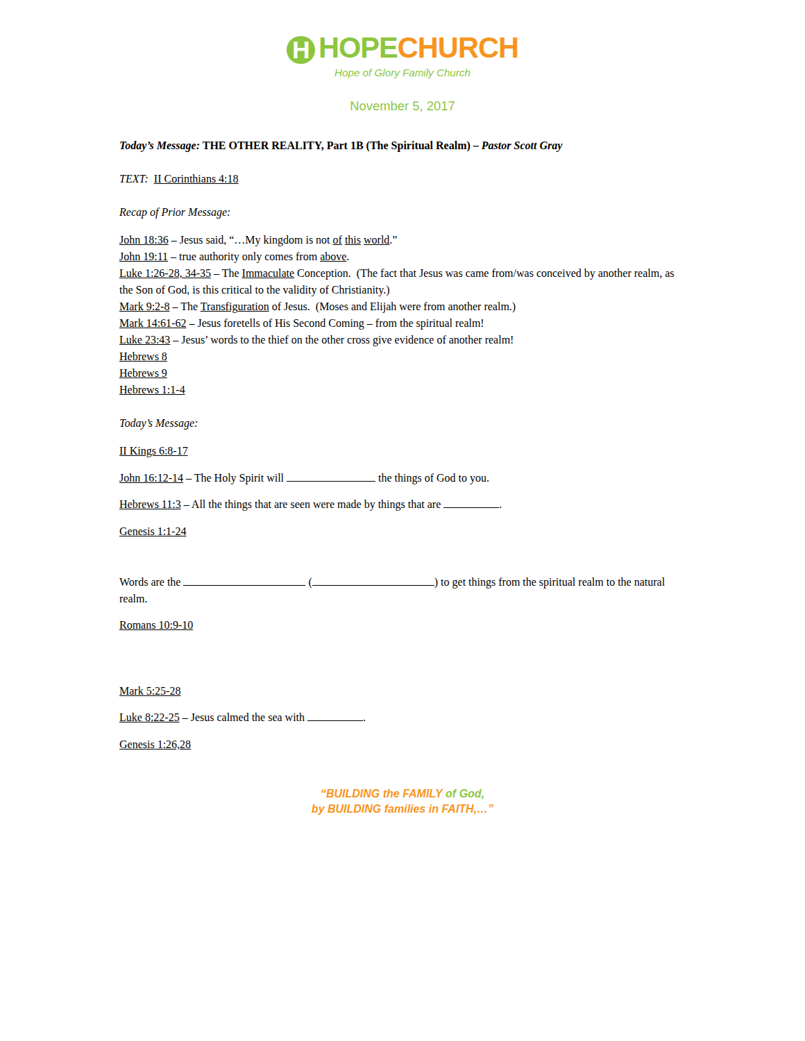HHOPE CHURCH
Hope of Glory Family Church
November 5, 2017
Today’s Message: THE OTHER REALITY, Part 1B (The Spiritual Realm) – Pastor Scott Gray
TEXT: II Corinthians 4:18
Recap of Prior Message:
John 18:36 – Jesus said, “…My kingdom is not of this world.”
John 19:11 – true authority only comes from above.
Luke 1:26-28, 34-35 – The Immaculate Conception. (The fact that Jesus was came from/was conceived by another realm, as the Son of God, is this critical to the validity of Christianity.)
Mark 9:2-8 – The Transfiguration of Jesus. (Moses and Elijah were from another realm.)
Mark 14:61-62 – Jesus foretells of His Second Coming – from the spiritual realm!
Luke 23:43 – Jesus’ words to the thief on the other cross give evidence of another realm!
Hebrews 8
Hebrews 9
Hebrews 1:1-4
Today’s Message:
II Kings 6:8-17
John 16:12-14 – The Holy Spirit will the things of God to you.
Hebrews 11:3 – All the things that are seen were made by things that are .
Genesis 1:1-24
Words are the ( ) to get things from the spiritual realm to the natural realm.
Romans 10:9-10
Mark 5:25-28
Luke 8:22-25 – Jesus calmed the sea with .
Genesis 1:26,28
“BUILDING the FAMILY of God,
by BUILDING families in FAITH,…”